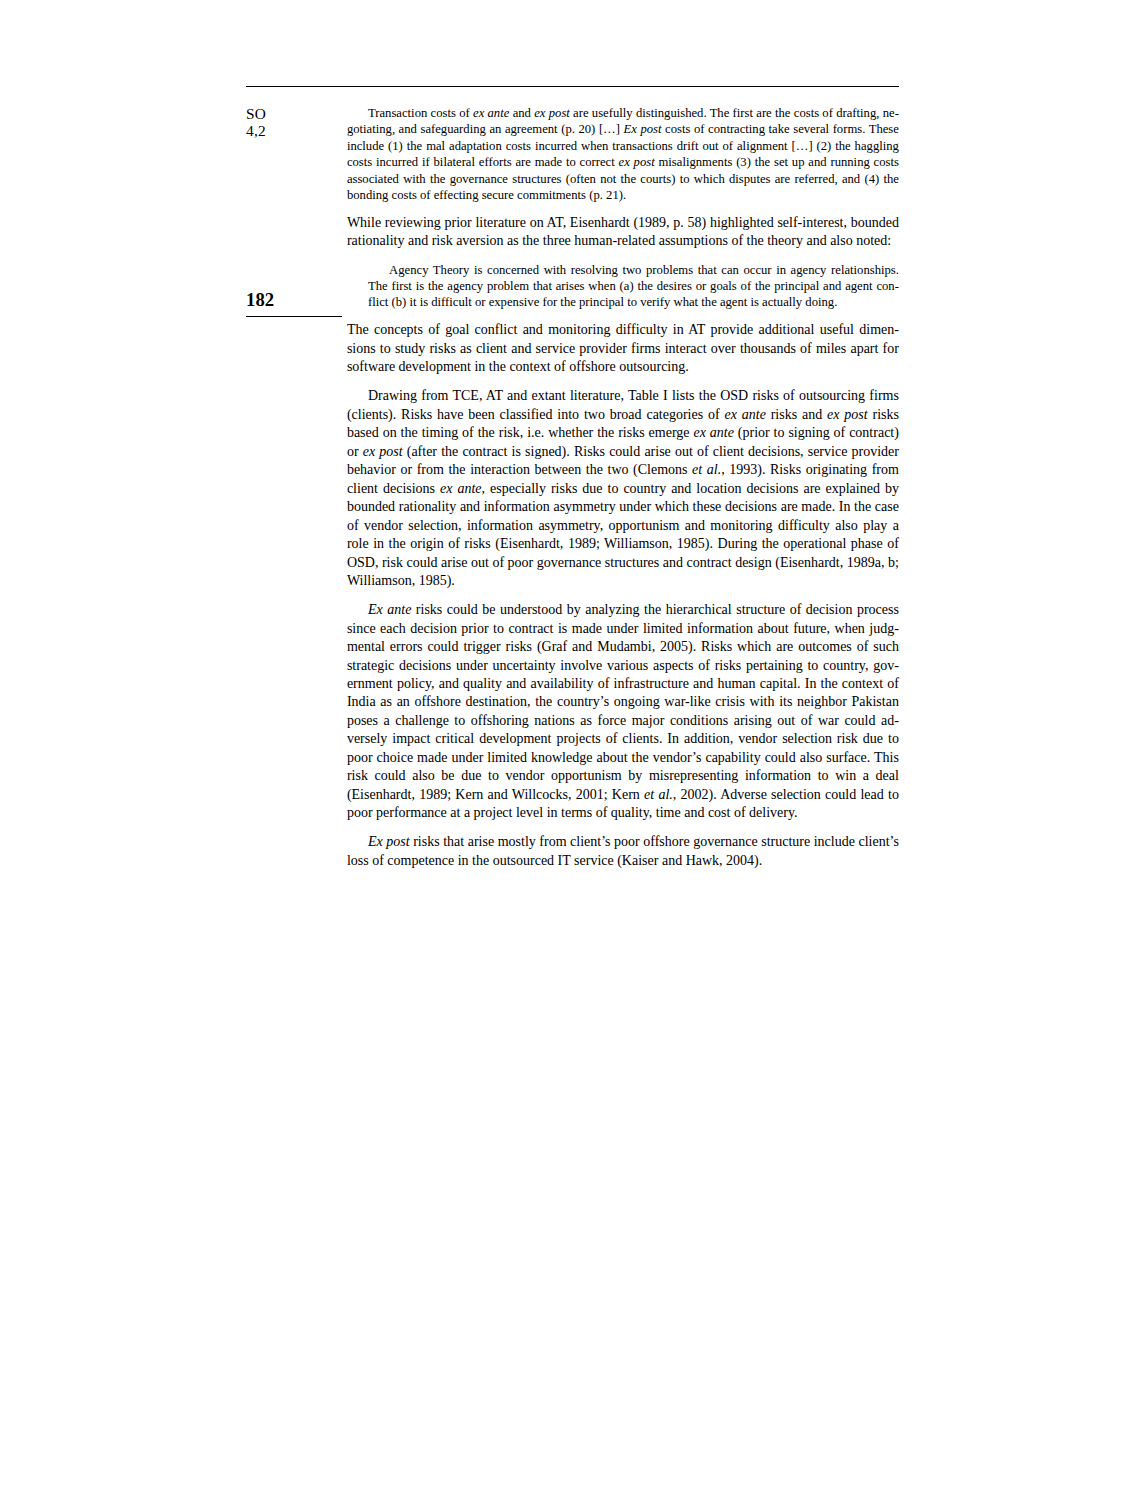SO
4,2
182
Transaction costs of ex ante and ex post are usefully distinguished. The first are the costs of drafting, negotiating, and safeguarding an agreement (p. 20) […] Ex post costs of contracting take several forms. These include (1) the mal adaptation costs incurred when transactions drift out of alignment […] (2) the haggling costs incurred if bilateral efforts are made to correct ex post misalignments (3) the set up and running costs associated with the governance structures (often not the courts) to which disputes are referred, and (4) the bonding costs of effecting secure commitments (p. 21).
While reviewing prior literature on AT, Eisenhardt (1989, p. 58) highlighted self-interest, bounded rationality and risk aversion as the three human-related assumptions of the theory and also noted:
Agency Theory is concerned with resolving two problems that can occur in agency relationships. The first is the agency problem that arises when (a) the desires or goals of the principal and agent conflict (b) it is difficult or expensive for the principal to verify what the agent is actually doing.
The concepts of goal conflict and monitoring difficulty in AT provide additional useful dimensions to study risks as client and service provider firms interact over thousands of miles apart for software development in the context of offshore outsourcing.
Drawing from TCE, AT and extant literature, Table I lists the OSD risks of outsourcing firms (clients). Risks have been classified into two broad categories of ex ante risks and ex post risks based on the timing of the risk, i.e. whether the risks emerge ex ante (prior to signing of contract) or ex post (after the contract is signed). Risks could arise out of client decisions, service provider behavior or from the interaction between the two (Clemons et al., 1993). Risks originating from client decisions ex ante, especially risks due to country and location decisions are explained by bounded rationality and information asymmetry under which these decisions are made. In the case of vendor selection, information asymmetry, opportunism and monitoring difficulty also play a role in the origin of risks (Eisenhardt, 1989; Williamson, 1985). During the operational phase of OSD, risk could arise out of poor governance structures and contract design (Eisenhardt, 1989a, b; Williamson, 1985).
Ex ante risks could be understood by analyzing the hierarchical structure of decision process since each decision prior to contract is made under limited information about future, when judgmental errors could trigger risks (Graf and Mudambi, 2005). Risks which are outcomes of such strategic decisions under uncertainty involve various aspects of risks pertaining to country, government policy, and quality and availability of infrastructure and human capital. In the context of India as an offshore destination, the country’s ongoing war-like crisis with its neighbor Pakistan poses a challenge to offshoring nations as force major conditions arising out of war could adversely impact critical development projects of clients. In addition, vendor selection risk due to poor choice made under limited knowledge about the vendor’s capability could also surface. This risk could also be due to vendor opportunism by misrepresenting information to win a deal (Eisenhardt, 1989; Kern and Willcocks, 2001; Kern et al., 2002). Adverse selection could lead to poor performance at a project level in terms of quality, time and cost of delivery.
Ex post risks that arise mostly from client’s poor offshore governance structure include client’s loss of competence in the outsourced IT service (Kaiser and Hawk, 2004).